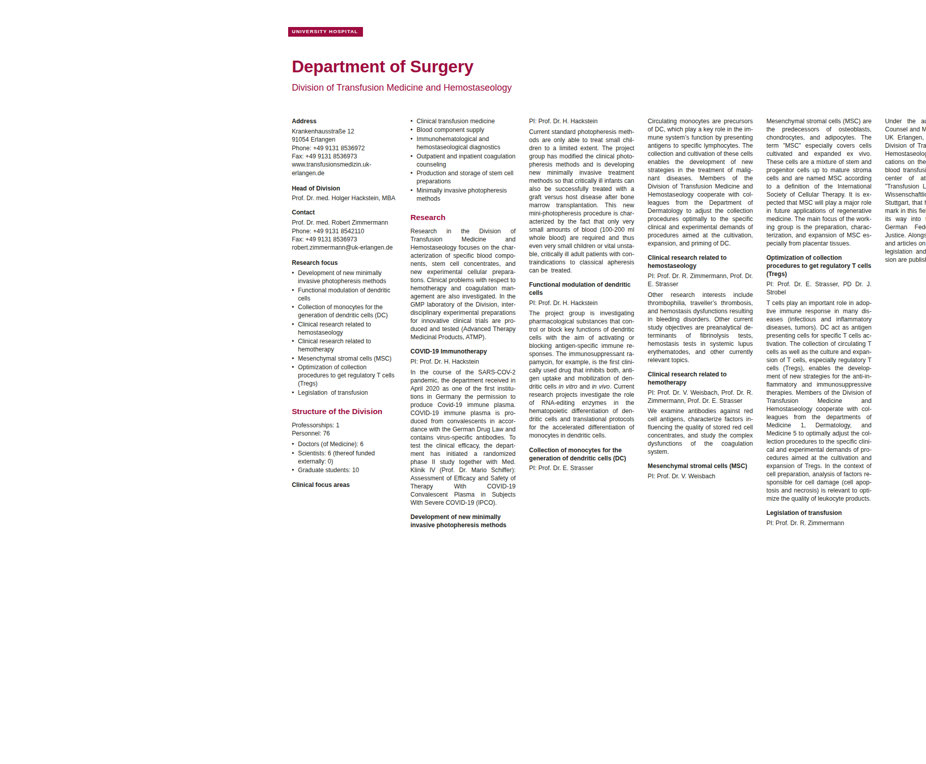UNIVERSITY HOSPITAL
Department of Surgery
Division of Transfusion Medicine and Hemostaseology
Address
Krankenhausstraße 12
91054 Erlangen
Phone: +49 9131 8536972
Fax: +49 9131 8536973
www.transfusionsmedizin.uk-erlangen.de
Head of Division
Prof. Dr. med. Holger Hackstein, MBA
Contact
Prof. Dr. med. Robert Zimmermann
Phone: +49 9131 8542110
Fax: +49 9131 8536973
robert.zimmermann@uk-erlangen.de
Research focus
Development of new minimally invasive photopheresis methods
Functional modulation of dendritic cells
Collection of monocytes for the generation of dendritic cells (DC)
Clinical research related to hemostaseology
Clinical research related to hemotherapy
Mesenchymal stromal cells (MSC)
Optimization of collection procedures to get regulatory T cells (Tregs)
Legislation of transfusion
Structure of the Division
Professorships: 1
Personnel: 76
Doctors (of Medicine): 6
Scientists: 6 (thereof funded externally: 0)
Graduate students: 10
Clinical focus areas
Clinical transfusion medicine
Blood component supply
Immunohematological and hemostaseological diagnostics
Outpatient and inpatient coagulation counseling
Production and storage of stem cell preparations
Minimally invasive photopheresis methods
Research
Research in the Division of Transfusion Medicine and Hemostaseology focuses on the characterization of specific blood components, stem cell concentrates, and new experimental cellular preparations. Clinical problems with respect to hemotherapy and coagulation management are also investigated. In the GMP laboratory of the Division, interdisciplinary experimental preparations for innovative clinical trials are produced and tested (Advanced Therapy Medicinal Products, ATMP).
COVID-19 Immunotherapy
PI: Prof. Dr. H. Hackstein
In the course of the SARS-COV-2 pandemic, the department received in April 2020 as one of the first institutions in Germany the permission to produce Covid-19 immune plasma. COVID-19 immune plasma is produced from convalescents in accordance with the German Drug Law and contains virus-specific antibodies. To test the clinical efficacy, the department has initiated a randomized phase II study together with Med. Klinik IV (Prof. Dr. Mario Schiffer): Assessment of Efficacy and Safety of Therapy With COVID-19 Convalescent Plasma in Subjects With Severe COVID-19 (IPCO).
Development of new minimally invasive photopheresis methods
PI: Prof. Dr. H. Hackstein
Current standard photopheresis methods are only able to treat small children to a limited extent. The project group has modified the clinical photopheresis methods and is developing new minimally invasive treatment methods so that critically ill infants can also be successfully treated with a graft versus host disease after bone marrow transplantation. This new mini-photopheresis procedure is characterized by the fact that only very small amounts of blood (100-200 ml whole blood) are required and thus even very small children or vital unstable, critically ill adult patients with contraindications to classical apheresis can be treated.
Functional modulation of dendritic cells
PI: Prof. Dr. H. Hackstein
The project group is investigating pharmacological substances that control or block key functions of dendritic cells with the aim of activating or blocking antigen-specific immune responses. The immunosuppressant rapamycin, for example, is the first clinically used drug that inhibits both, antigen uptake and mobilization of dendritic cells in vitro and in vivo. Current research projects investigate the role of RNA-editing enzymes in the hematopoietic differentiation of dendritic cells and translational protocols for the accelerated differentiation of monocytes in dendritic cells.
Collection of monocytes for the generation of dendritic cells (DC)
PI: Prof. Dr. E. Strasser
Circulating monocytes are precursors of DC, which play a key role in the immune system’s function by presenting antigens to specific lymphocytes. The collection and cultivation of these cells enables the development of new strategies in the treatment of malignant diseases. Members of the Division of Transfusion Medicine and Hemostaseology cooperate with colleagues from the Department of Dermatology to adjust the collection procedures optimally to the specific clinical and experimental demands of procedures aimed at the cultivation, expansion, and priming of DC.
Clinical research related to hemostaseology
PI: Prof. Dr. R. Zimmermann, Prof. Dr. E. Strasser
Other research interests include thrombophilia, traveller’s thrombosis, and hemostasis dysfunctions resulting in bleeding disorders. Other current study objectives are preanalytical determinants of fibrinolysis tests, hemostasis tests in systemic lupus erythematodes, and other currently relevant topics.
Clinical research related to hemotherapy
PI: Prof. Dr. V. Weisbach, Prof. Dr. R. Zimmermann, Prof. Dr. E. Strasser
We examine antibodies against red cell antigens, characterize factors influencing the quality of stored red cell concentrates, and study the complex dysfunctions of the coagulation system.
Mesenchymal stromal cells (MSC)
PI: Prof. Dr. V. Weisbach
Mesenchymal stromal cells (MSC) are the predecessors of osteoblasts, chondrocytes, and adipocytes. The term ”MSC” especially covers cells cultivated and expanded ex vivo. These cells are a mixture of stem and progenitor cells up to mature stroma cells and are named MSC according to a definition of the International Society of Cellular Therapy. It is expected that MSC will play a major role in future applications of regenerative medicine. The main focus of the working group is the preparation, characterization, and expansion of MSC especially from placentar tissues.
Optimization of collection procedures to get regulatory T cells (Tregs)
PI: Prof. Dr. E. Strasser, PD Dr. J. Strobel
T cells play an important role in adoptive immune response in many diseases (infectious and inflammatory diseases, tumors). DC act as antigen presenting cells for specific T cells activation. The collection of circulating T cells as well as the culture and expansion of T cells, especially regulatory T cells (Tregs), enables the development of new strategies for the anti-inflammatory and immunosuppressive therapies. Members of the Division of Transfusion Medicine and Hemostaseology cooperate with colleagues from the departments of Medicine 1, Dermatology, and Medicine 5 to optimally adjust the collection procedures to the specific clinical and experimental demands of procedures aimed at the cultivation and expansion of Tregs. In the context of cell preparation, analysis of factors responsible for cell damage (cell apoptosis and necrosis) is relevant to optimize the quality of leukocyte products.
Legislation of transfusion
PI: Prof. Dr. R. Zimmermann
Under the auspices of the Legal Counsel and Managing Director of the UK Erlangen, Dr. A.W. Bender, the Division of Transfusion Medicine and Hemostaseology is involved in publications on the legislation and law of blood transfusion in Germany. In the center of attention is the book ”Transfusion Law”, published by the Wissenschaftliche Verlagsgesellschaft Stuttgart, that has become the benchmark in this field of law and has found its way into the jurisdiction of the German Federal High Court of Justice. Alongside, book contributions and articles on different aspects of the legislation and law of blood transfusion are published.